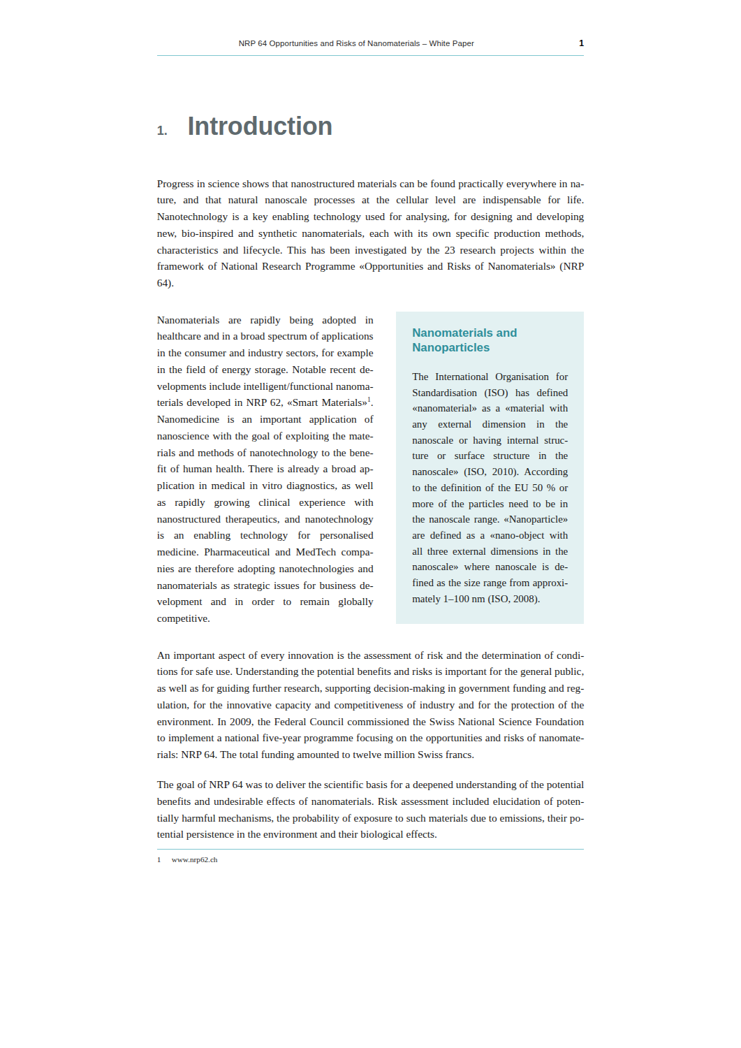NRP 64 Opportunities and Risks of Nanomaterials – White Paper 1
1. Introduction
Progress in science shows that nanostructured materials can be found practically everywhere in nature, and that natural nanoscale processes at the cellular level are indispensable for life. Nanotechnology is a key enabling technology used for analysing, for designing and developing new, bio-inspired and synthetic nanomaterials, each with its own specific production methods, characteristics and lifecycle. This has been investigated by the 23 research projects within the framework of National Research Programme «Opportunities and Risks of Nanomaterials» (NRP 64).
Nanomaterials are rapidly being adopted in healthcare and in a broad spectrum of applications in the consumer and industry sectors, for example in the field of energy storage. Notable recent developments include intelligent/functional nanomaterials developed in NRP 62, «Smart Materials»1. Nanomedicine is an important application of nanoscience with the goal of exploiting the materials and methods of nanotechnology to the benefit of human health. There is already a broad application in medical in vitro diagnostics, as well as rapidly growing clinical experience with nanostructured therapeutics, and nanotechnology is an enabling technology for personalised medicine. Pharmaceutical and MedTech companies are therefore adopting nanotechnologies and nanomaterials as strategic issues for business development and in order to remain globally competitive.
Nanomaterials and Nanoparticles
The International Organisation for Standardisation (ISO) has defined «nanomaterial» as a «material with any external dimension in the nanoscale or having internal structure or surface structure in the nanoscale» (ISO, 2010). According to the definition of the EU 50 % or more of the particles need to be in the nanoscale range. «Nanoparticle» are defined as a «nano-object with all three external dimensions in the nanoscale» where nanoscale is defined as the size range from approximately 1–100 nm (ISO, 2008).
An important aspect of every innovation is the assessment of risk and the determination of conditions for safe use. Understanding the potential benefits and risks is important for the general public, as well as for guiding further research, supporting decision-making in government funding and regulation, for the innovative capacity and competitiveness of industry and for the protection of the environment. In 2009, the Federal Council commissioned the Swiss National Science Foundation to implement a national five-year programme focusing on the opportunities and risks of nanomaterials: NRP 64. The total funding amounted to twelve million Swiss francs.
The goal of NRP 64 was to deliver the scientific basis for a deepened understanding of the potential benefits and undesirable effects of nanomaterials. Risk assessment included elucidation of potentially harmful mechanisms, the probability of exposure to such materials due to emissions, their potential persistence in the environment and their biological effects.
1 www.nrp62.ch